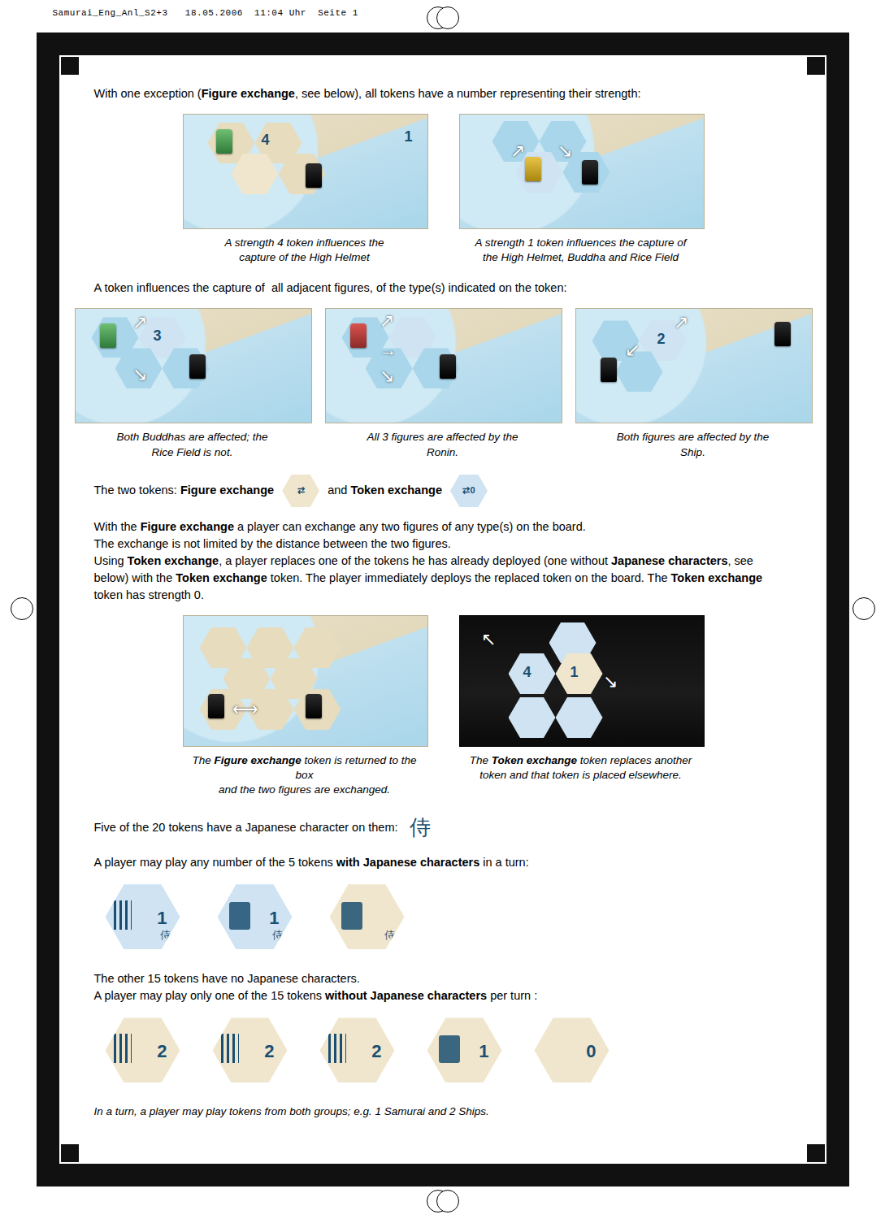Samurai_Eng_Anl_S2+3 18.05.2006 11:04 Uhr Seite 1
With one exception (Figure exchange, see below), all tokens have a number representing their strength:
4
1
A strength 4 token influences the
capture of the High Helmet
↗
↘
A strength 1 token influences the capture of
the High Helmet, Buddha and Rice Field
A token influences the capture of all adjacent figures, of the type(s) indicated on the token:
3
↗
↘
Both Buddhas are affected; the
Rice Field is not.
↗
→
↘
All 3 figures are affected by the
Ronin.
2
↗
↙
Both figures are affected by the
Ship.
The two tokens: Figure exchange ⇄ and Token exchange ⇄0
With the Figure exchange a player can exchange any two figures of any type(s) on the board.
The exchange is not limited by the distance between the two figures.
Using Token exchange, a player replaces one of the tokens he has already deployed (one without Japanese characters, see below) with the Token exchange token. The player immediately deploys the replaced token on the board. The Token exchange token has strength 0.
⟷
⇄
The Figure exchange token is returned to the box
and the two figures are exchanged.
↖
↘
4
1
The Token exchange token replaces another
token and that token is placed elsewhere.
Five of the 20 tokens have a Japanese character on them: 侍
A player may play any number of the 5 tokens with Japanese characters in a turn:
1
侍
1
侍
侍
The other 15 tokens have no Japanese characters.
A player may play only one of the 15 tokens without Japanese characters per turn :
2
2
2
1
0
In a turn, a player may play tokens from both groups; e.g. 1 Samurai and 2 Ships.